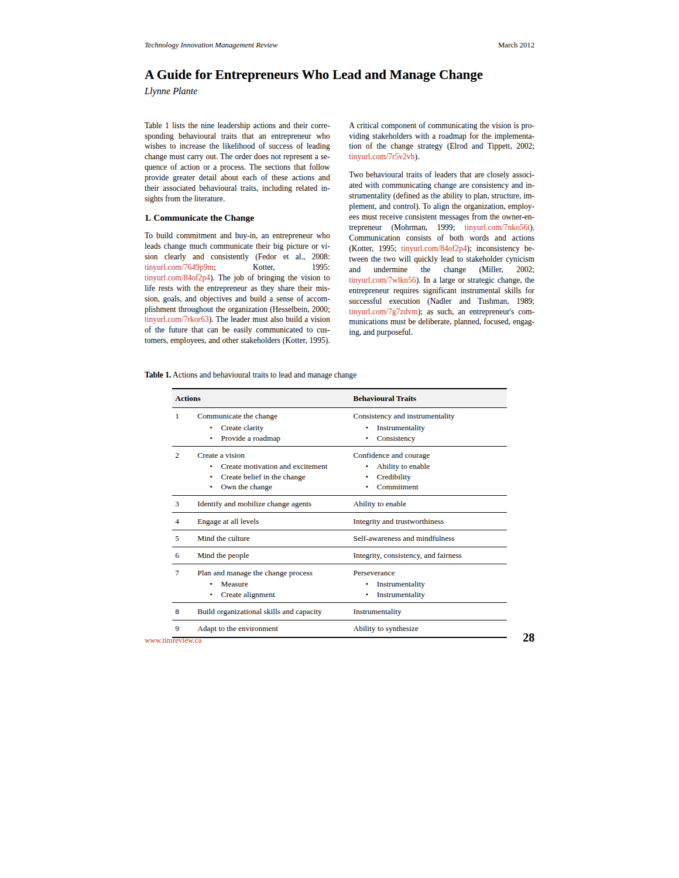Technology Innovation Management Review March 2012
A Guide for Entrepreneurs Who Lead and Manage Change
Llynne Plante
Table 1 lists the nine leadership actions and their corresponding behavioural traits that an entrepreneur who wishes to increase the likelihood of success of leading change must carry out. The order does not represent a sequence of action or a process. The sections that follow provide greater detail about each of these actions and their associated behavioural traits, including related insights from the literature.
1. Communicate the Change
To build commitment and buy-in, an entrepreneur who leads change much communicate their big picture or vision clearly and consistently (Fedor et al., 2008: tinyurl.com/7649p9m; Kotter, 1995: tinyurl.com/84of2p4). The job of bringing the vision to life rests with the entrepreneur as they share their mission, goals, and objectives and build a sense of accomplishment throughout the organization (Hesselbein, 2000; tinyurl.com/7rkor63). The leader must also build a vision of the future that can be easily communicated to customers, employees, and other stakeholders (Kotter, 1995). A critical component of communicating the vision is providing stakeholders with a roadmap for the implementation of the change strategy (Elrod and Tippett, 2002; tinyurl.com/7r5v2vb).
Two behavioural traits of leaders that are closely associated with communicating change are consistency and instrumentality (defined as the ability to plan, structure, implement, and control). To align the organization, employees must receive consistent messages from the owner-entrepreneur (Mohrman, 1999; tinyurl.com/7nko56t). Communication consists of both words and actions (Kotter, 1995; tinyurl.com/84of2p4); inconsistency between the two will quickly lead to stakeholder cynicism and undermine the change (Miller, 2002; tinyurl.com/7wlkn56). In a large or strategic change, the entrepreneur requires significant instrumental skills for successful execution (Nadler and Tushman, 1989; tinyurl.com/7g7zdvm); as such, an entrepreneur's communications must be deliberate, planned, focused, engaging, and purposeful.
Table 1. Actions and behavioural traits to lead and manage change
| Actions | Behavioural Traits |
| --- | --- |
| 1 | Communicate the change Create clarity Provide a roadmap | Consistency and instrumentality Instrumentality Consistency |
| 2 | Create a vision Create motivation and excitement Create belief in the change Own the change | Confidence and courage Ability to enable Credibility Commitment |
| 3 | Identify and mobilize change agents | Ability to enable |
| 4 | Engage at all levels | Integrity and trustworthiness |
| 5 | Mind the culture | Self-awareness and mindfulness |
| 6 | Mind the people | Integrity, consistency, and fairness |
| 7 | Plan and manage the change process Measure Create alignment | Perseverance Instrumentality Instrumentality |
| 8 | Build organizational skills and capacity | Instrumentality |
| 9 | Adapt to the environment | Ability to synthesize |
www.timreview.ca 28